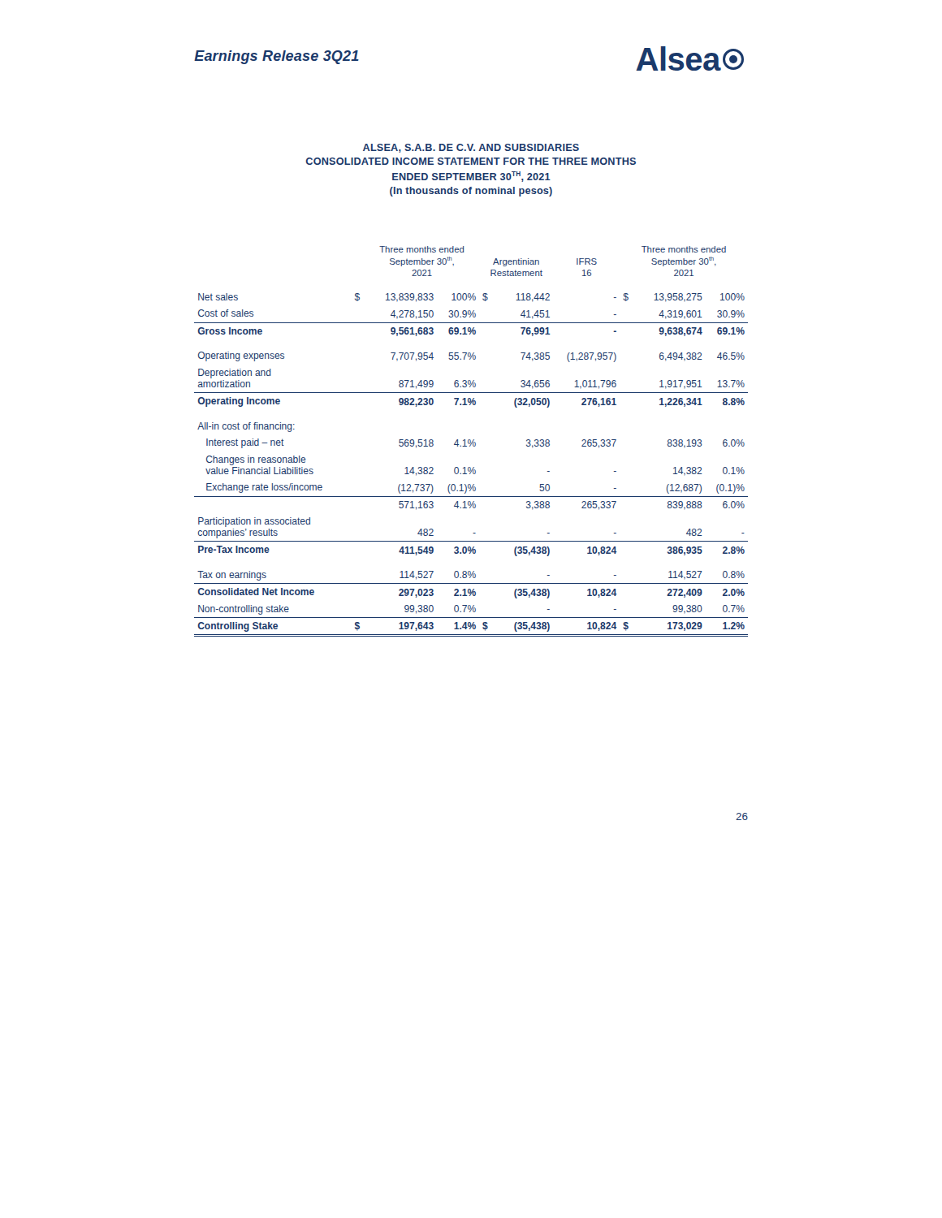Earnings Release 3Q21
Alsea
ALSEA, S.A.B. DE C.V. AND SUBSIDIARIES
CONSOLIDATED INCOME STATEMENT FOR THE THREE MONTHS
ENDED SEPTEMBER 30TH, 2021
(In thousands of nominal pesos)
| | | Three months ended September 30 th , 2021 | Argentinian Restatement | IFRS 16 | Three months ended September 30 th , 2021 |
| Net sales | $ | 13,839,833 | 100% | $ | 118,442 | - | $ | 13,958,275 | 100% |
| Cost of sales | | 4,278,150 | 30.9% | | 41,451 | - | | 4,319,601 | 30.9% |
| Gross Income | | 9,561,683 | 69.1% | | 76,991 | - | | 9,638,674 | 69.1% |
| Operating expenses | | 7,707,954 | 55.7% | | 74,385 | (1,287,957) | | 6,494,382 | 46.5% |
| Depreciation and amortization | | 871,499 | 6.3% | | 34,656 | 1,011,796 | | 1,917,951 | 13.7% |
| Operating Income | | 982,230 | 7.1% | | (32,050) | 276,161 | | 1,226,341 | 8.8% |
| All-in cost of financing: | | | | | | | | | |
| Interest paid – net | | 569,518 | 4.1% | | 3,338 | 265,337 | | 838,193 | 6.0% |
| Changes in reasonable value Financial Liabilities | | 14,382 | 0.1% | | - | - | | 14,382 | 0.1% |
| Exchange rate loss/income | | (12,737) | (0.1)% | | 50 | - | | (12,687) | (0.1)% |
| | | 571,163 | 4.1% | | 3,388 | 265,337 | | 839,888 | 6.0% |
| Participation in associated companies’ results | | 482 | - | | - | - | | 482 | - |
| Pre-Tax Income | | 411,549 | 3.0% | | (35,438) | 10,824 | | 386,935 | 2.8% |
| Tax on earnings | | 114,527 | 0.8% | | - | - | | 114,527 | 0.8% |
| Consolidated Net Income | | 297,023 | 2.1% | | (35,438) | 10,824 | | 272,409 | 2.0% |
| Non-controlling stake | | 99,380 | 0.7% | | - | - | | 99,380 | 0.7% |
| Controlling Stake | $ | 197,643 | 1.4% | $ | (35,438) | 10,824 | $ | 173,029 | 1.2% |
26